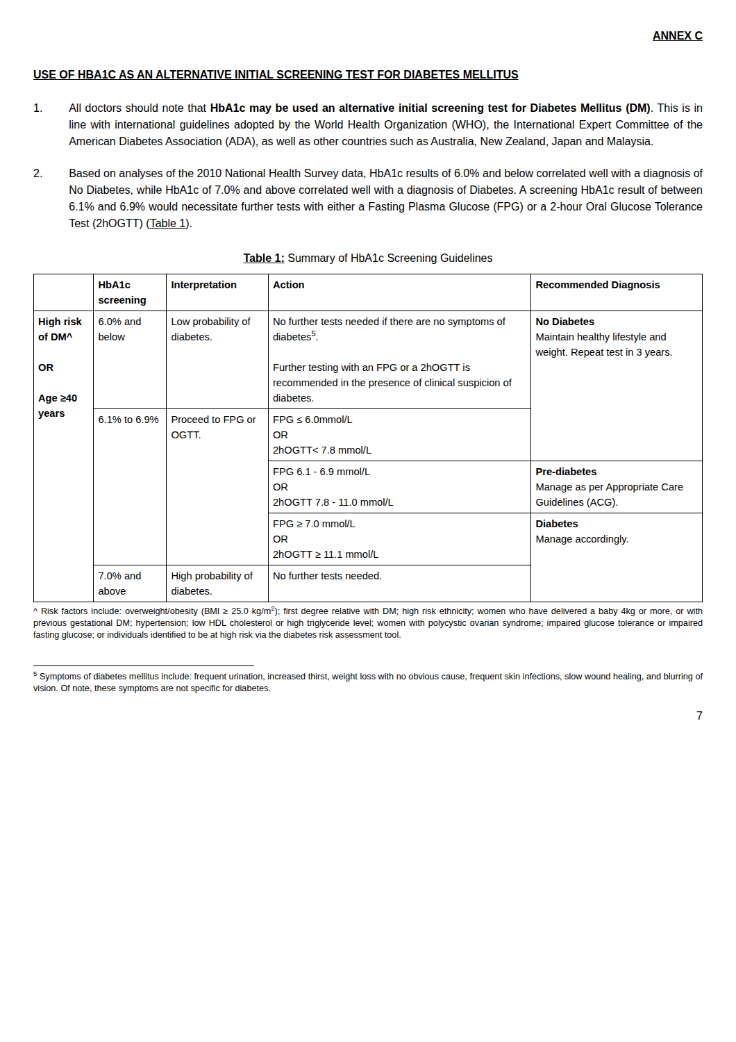ANNEX C
Use of HbA1c as an Alternative Initial Screening Test for Diabetes Mellitus
1.
All doctors should note that HbA1c may be used an alternative initial screening test for Diabetes Mellitus (DM). This is in line with international guidelines adopted by the World Health Organization (WHO), the International Expert Committee of the American Diabetes Association (ADA), as well as other countries such as Australia, New Zealand, Japan and Malaysia.
2.
Based on analyses of the 2010 National Health Survey data, HbA1c results of 6.0% and below correlated well with a diagnosis of No Diabetes, while HbA1c of 7.0% and above correlated well with a diagnosis of Diabetes. A screening HbA1c result of between 6.1% and 6.9% would necessitate further tests with either a Fasting Plasma Glucose (FPG) or a 2-hour Oral Glucose Tolerance Test (2hOGTT) (Table 1).
Table 1: Summary of HbA1c Screening Guidelines
| | HbA1c screening | Interpretation | Action | Recommended Diagnosis |
| --- | --- | --- | --- | --- |
| High risk of DM^ OR Age ≥40 years | 6.0% and below | Low probability of diabetes. | No further tests needed if there are no symptoms of diabetes 5 . Further testing with an FPG or a 2hOGTT is recommended in the presence of clinical suspicion of diabetes. | No Diabetes Maintain healthy lifestyle and weight. Repeat test in 3 years. |
| 6.1% to 6.9% | Proceed to FPG or OGTT. | FPG ≤ 6.0mmol/L OR 2hOGTT< 7.8 mmol/L |
| FPG 6.1 - 6.9 mmol/L OR 2hOGTT 7.8 - 11.0 mmol/L | Pre-diabetes Manage as per Appropriate Care Guidelines (ACG). |
| FPG ≥ 7.0 mmol/L OR 2hOGTT ≥ 11.1 mmol/L | Diabetes Manage accordingly. |
| 7.0% and above | High probability of diabetes. | No further tests needed. |
^ Risk factors include: overweight/obesity (BMI ≥ 25.0 kg/m2); first degree relative with DM; high risk ethnicity; women who have delivered a baby 4kg or more, or with previous gestational DM; hypertension; low HDL cholesterol or high triglyceride level; women with polycystic ovarian syndrome; impaired glucose tolerance or impaired fasting glucose; or individuals identified to be at high risk via the diabetes risk assessment tool.
5 Symptoms of diabetes mellitus include: frequent urination, increased thirst, weight loss with no obvious cause, frequent skin infections, slow wound healing, and blurring of vision. Of note, these symptoms are not specific for diabetes.
7